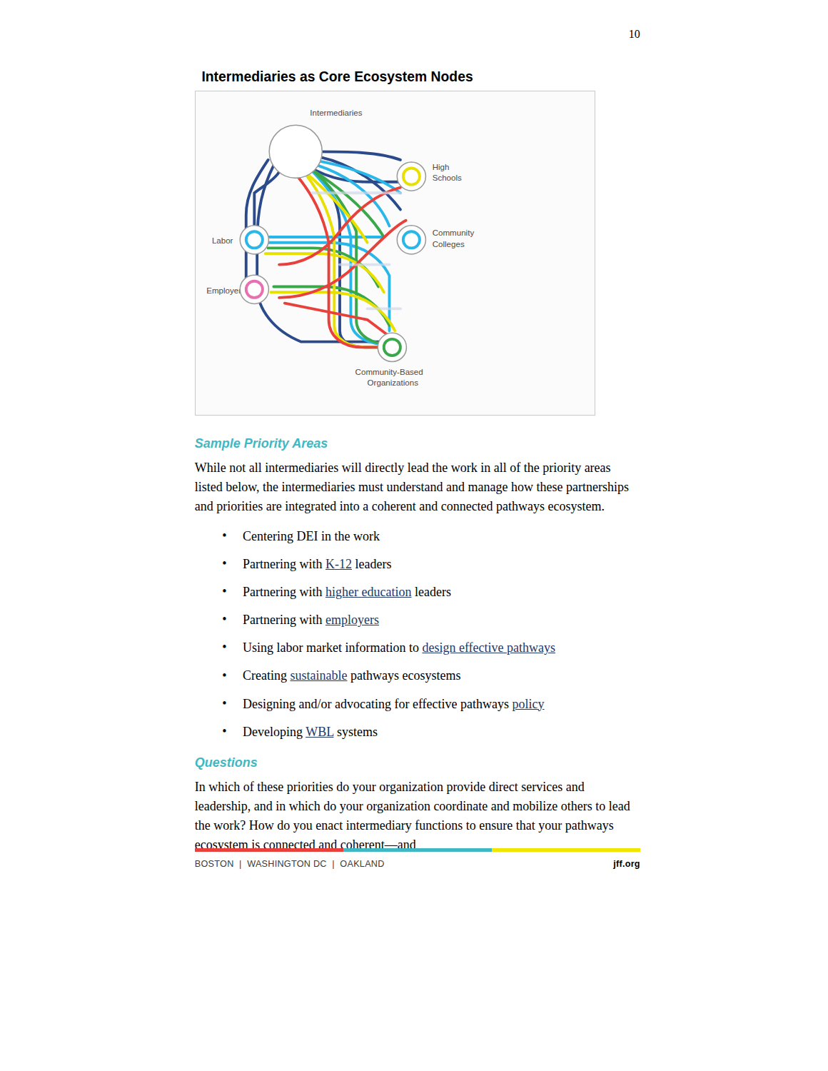10
Intermediaries as Core Ecosystem Nodes
Intermediaries High Schools Community Colleges Community-Based Organizations Labor Employers
Sample Priority Areas
While not all intermediaries will directly lead the work in all of the priority areas listed below, the intermediaries must understand and manage how these partnerships and priorities are integrated into a coherent and connected pathways ecosystem.
Centering DEI in the work
Partnering with K-12 leaders
Partnering with higher education leaders
Partnering with employers
Using labor market information to design effective pathways
Creating sustainable pathways ecosystems
Designing and/or advocating for effective pathways policy
Developing WBL systems
Questions
In which of these priorities do your organization provide direct services and leadership, and in which do your organization coordinate and mobilize others to lead the work? How do you enact intermediary functions to ensure that your pathways ecosystem is connected and coherent—and
BOSTON | WASHINGTON DC | OAKLAND
jff.org